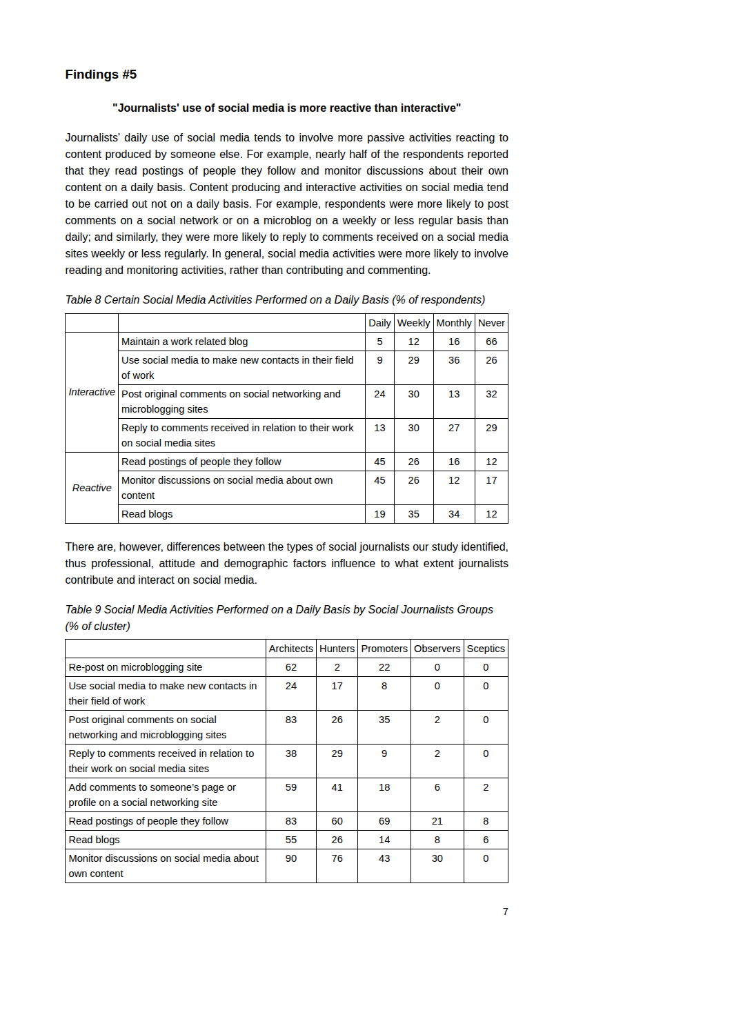Findings #5
"Journalists' use of social media is more reactive than interactive"
Journalists' daily use of social media tends to involve more passive activities reacting to content produced by someone else. For example, nearly half of the respondents reported that they read postings of people they follow and monitor discussions about their own content on a daily basis. Content producing and interactive activities on social media tend to be carried out not on a daily basis. For example, respondents were more likely to post comments on a social network or on a microblog on a weekly or less regular basis than daily; and similarly, they were more likely to reply to comments received on a social media sites weekly or less regularly. In general, social media activities were more likely to involve reading and monitoring activities, rather than contributing and commenting.
Table 8 Certain Social Media Activities Performed on a Daily Basis (% of respondents)
| | | Daily | Weekly | Monthly | Never |
| --- | --- | --- | --- | --- | --- |
| Interactive | Maintain a work related blog | 5 | 12 | 16 | 66 |
| Use social media to make new contacts in their field of work | 9 | 29 | 36 | 26 |
| Post original comments on social networking and microblogging sites | 24 | 30 | 13 | 32 |
| Reply to comments received in relation to their work on social media sites | 13 | 30 | 27 | 29 |
| Reactive | Read postings of people they follow | 45 | 26 | 16 | 12 |
| Monitor discussions on social media about own content | 45 | 26 | 12 | 17 |
| Read blogs | 19 | 35 | 34 | 12 |
There are, however, differences between the types of social journalists our study identified, thus professional, attitude and demographic factors influence to what extent journalists contribute and interact on social media.
Table 9 Social Media Activities Performed on a Daily Basis by Social Journalists Groups (% of cluster)
| | Architects | Hunters | Promoters | Observers | Sceptics |
| --- | --- | --- | --- | --- | --- |
| Re-post on microblogging site | 62 | 2 | 22 | 0 | 0 |
| Use social media to make new contacts in their field of work | 24 | 17 | 8 | 0 | 0 |
| Post original comments on social networking and microblogging sites | 83 | 26 | 35 | 2 | 0 |
| Reply to comments received in relation to their work on social media sites | 38 | 29 | 9 | 2 | 0 |
| Add comments to someone’s page or profile on a social networking site | 59 | 41 | 18 | 6 | 2 |
| Read postings of people they follow | 83 | 60 | 69 | 21 | 8 |
| Read blogs | 55 | 26 | 14 | 8 | 6 |
| Monitor discussions on social media about own content | 90 | 76 | 43 | 30 | 0 |
7